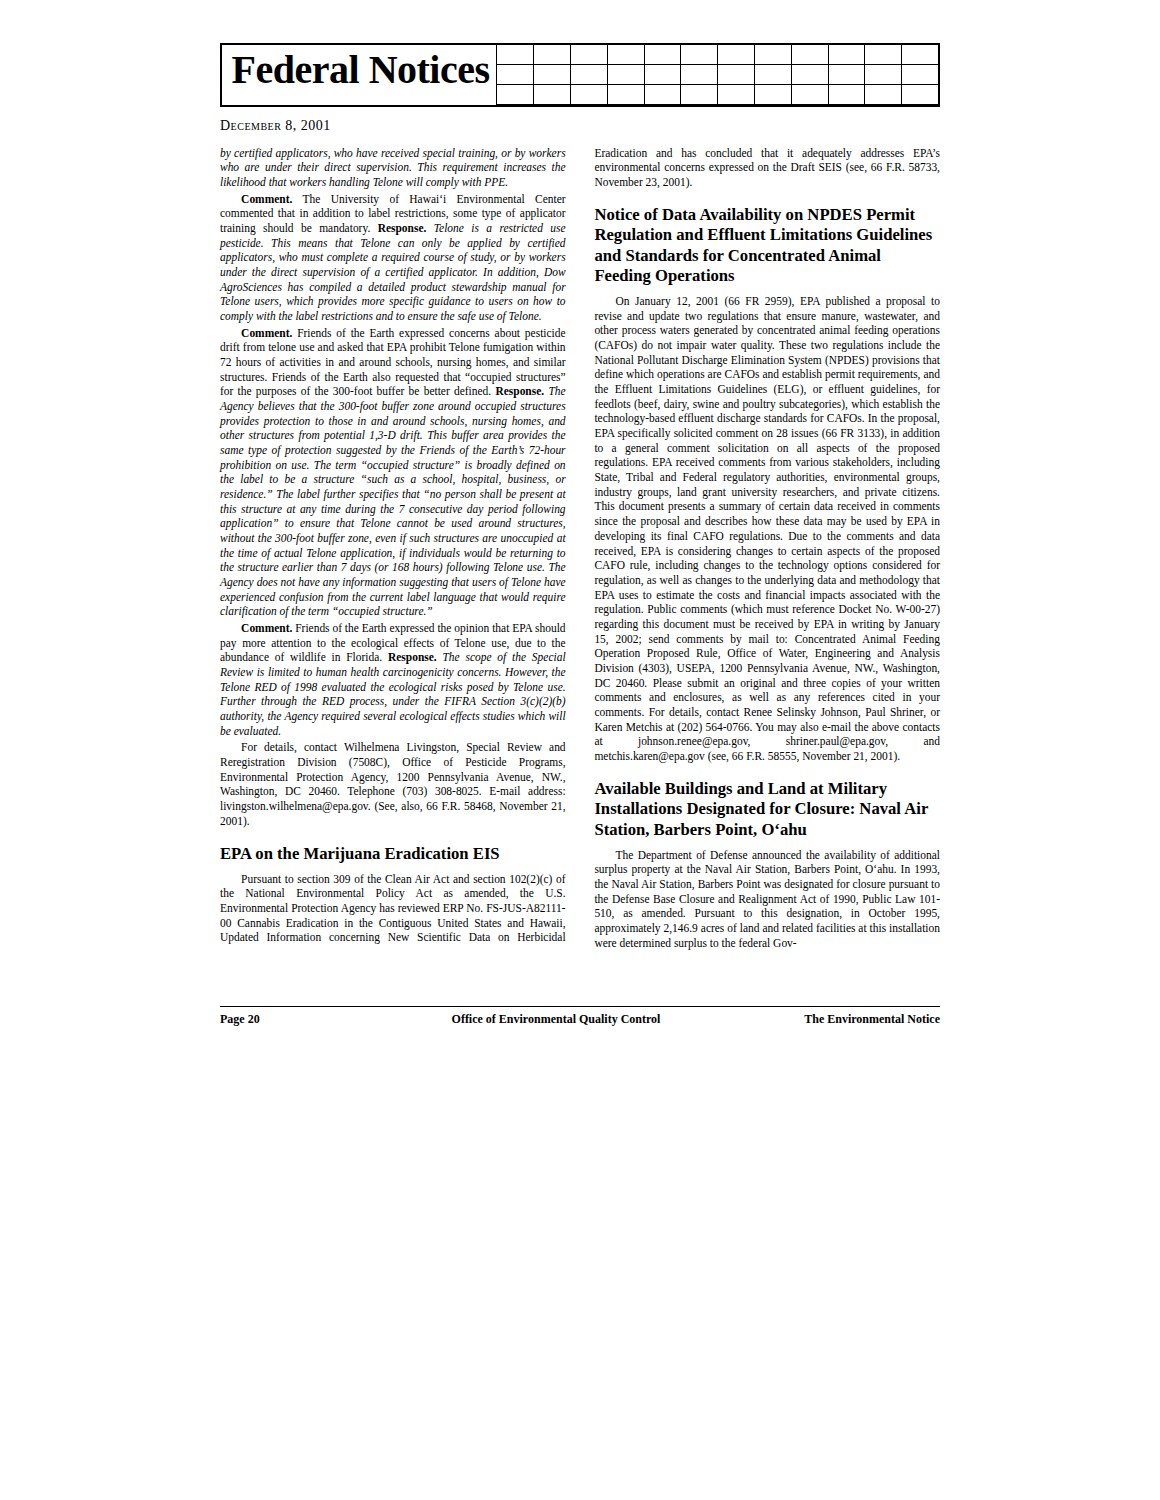Federal Notices
December 8, 2001
by certified applicators, who have received special training, or by workers who are under their direct supervision. This requirement increases the likelihood that workers handling Telone will comply with PPE.
Comment. The University of Hawaiʻi Environmental Center commented that in addition to label restrictions, some type of applicator training should be mandatory. Response. Telone is a restricted use pesticide. This means that Telone can only be applied by certified applicators, who must complete a required course of study, or by workers under the direct supervision of a certified applicator. In addition, Dow AgroSciences has compiled a detailed product stewardship manual for Telone users, which provides more specific guidance to users on how to comply with the label restrictions and to ensure the safe use of Telone.
Comment. Friends of the Earth expressed concerns about pesticide drift from telone use and asked that EPA prohibit Telone fumigation within 72 hours of activities in and around schools, nursing homes, and similar structures. Friends of the Earth also requested that “occupied structures” for the purposes of the 300-foot buffer be better defined. Response. The Agency believes that the 300-foot buffer zone around occupied structures provides protection to those in and around schools, nursing homes, and other structures from potential 1,3-D drift. This buffer area provides the same type of protection suggested by the Friends of the Earth’s 72-hour prohibition on use. The term “occupied structure” is broadly defined on the label to be a structure “such as a school, hospital, business, or residence.” The label further specifies that “no person shall be present at this structure at any time during the 7 consecutive day period following application” to ensure that Telone cannot be used around structures, without the 300-foot buffer zone, even if such structures are unoccupied at the time of actual Telone application, if individuals would be returning to the structure earlier than 7 days (or 168 hours) following Telone use. The Agency does not have any information suggesting that users of Telone have experienced confusion from the current label language that would require clarification of the term “occupied structure.”
Comment. Friends of the Earth expressed the opinion that EPA should pay more attention to the ecological effects of Telone use, due to the abundance of wildlife in Florida. Response. The scope of the Special Review is limited to human health carcinogenicity concerns. However, the Telone RED of 1998 evaluated the ecological risks posed by Telone use. Further through the RED process, under the FIFRA Section 3(c)(2)(b) authority, the Agency required several ecological effects studies which will be evaluated.
For details, contact Wilhelmena Livingston, Special Review and Reregistration Division (7508C), Office of Pesticide Programs, Environmental Protection Agency, 1200 Pennsylvania Avenue, NW., Washington, DC 20460. Telephone (703) 308-8025. E-mail address: livingston.wilhelmena@epa.gov. (See, also, 66 F.R. 58468, November 21, 2001).
EPA on the Marijuana Eradication EIS
Pursuant to section 309 of the Clean Air Act and section 102(2)(c) of the National Environmental Policy Act as amended, the U.S. Environmental Protection Agency has reviewed ERP No. FS-JUS-A82111-00 Cannabis Eradication in the Contiguous United States and Hawaii, Updated Information concerning New Scientific Data on Herbicidal Eradication and has concluded that it adequately addresses EPA’s environmental concerns expressed on the Draft SEIS (see, 66 F.R. 58733, November 23, 2001).
Notice of Data Availability on NPDES Permit Regulation and Effluent Limitations Guidelines and Standards for Concentrated Animal Feeding Operations
On January 12, 2001 (66 FR 2959), EPA published a proposal to revise and update two regulations that ensure manure, wastewater, and other process waters generated by concentrated animal feeding operations (CAFOs) do not impair water quality. These two regulations include the National Pollutant Discharge Elimination System (NPDES) provisions that define which operations are CAFOs and establish permit requirements, and the Effluent Limitations Guidelines (ELG), or effluent guidelines, for feedlots (beef, dairy, swine and poultry subcategories), which establish the technology-based effluent discharge standards for CAFOs. In the proposal, EPA specifically solicited comment on 28 issues (66 FR 3133), in addition to a general comment solicitation on all aspects of the proposed regulations. EPA received comments from various stakeholders, including State, Tribal and Federal regulatory authorities, environmental groups, industry groups, land grant university researchers, and private citizens. This document presents a summary of certain data received in comments since the proposal and describes how these data may be used by EPA in developing its final CAFO regulations. Due to the comments and data received, EPA is considering changes to certain aspects of the proposed CAFO rule, including changes to the technology options considered for regulation, as well as changes to the underlying data and methodology that EPA uses to estimate the costs and financial impacts associated with the regulation. Public comments (which must reference Docket No. W-00-27) regarding this document must be received by EPA in writing by January 15, 2002; send comments by mail to: Concentrated Animal Feeding Operation Proposed Rule, Office of Water, Engineering and Analysis Division (4303), USEPA, 1200 Pennsylvania Avenue, NW., Washington, DC 20460. Please submit an original and three copies of your written comments and enclosures, as well as any references cited in your comments. For details, contact Renee Selinsky Johnson, Paul Shriner, or Karen Metchis at (202) 564-0766. You may also e-mail the above contacts at johnson.renee@epa.gov, shriner.paul@epa.gov, and metchis.karen@epa.gov (see, 66 F.R. 58555, November 21, 2001).
Available Buildings and Land at Military Installations Designated for Closure: Naval Air Station, Barbers Point, Oʻahu
The Department of Defense announced the availability of additional surplus property at the Naval Air Station, Barbers Point, Oʻahu. In 1993, the Naval Air Station, Barbers Point was designated for closure pursuant to the Defense Base Closure and Realignment Act of 1990, Public Law 101-510, as amended. Pursuant to this designation, in October 1995, approximately 2,146.9 acres of land and related facilities at this installation were determined surplus to the federal Gov-
Page 20
Office of Environmental Quality Control
The Environmental Notice